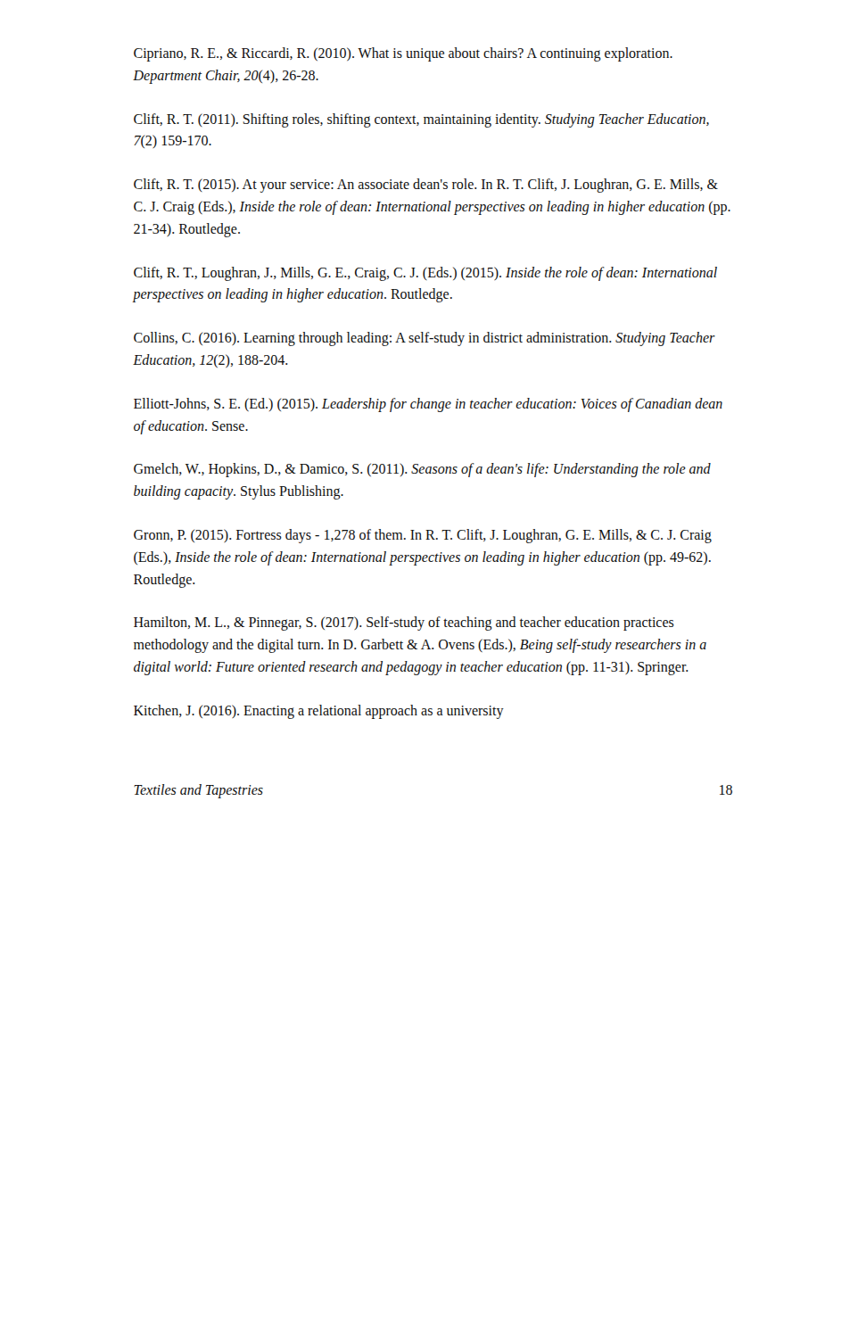Cipriano, R. E., & Riccardi, R. (2010). What is unique about chairs? A continuing exploration. Department Chair, 20(4), 26-28.
Clift, R. T. (2011). Shifting roles, shifting context, maintaining identity. Studying Teacher Education, 7(2) 159-170.
Clift, R. T. (2015). At your service: An associate dean's role. In R. T. Clift, J. Loughran, G. E. Mills, & C. J. Craig (Eds.), Inside the role of dean: International perspectives on leading in higher education (pp. 21-34). Routledge.
Clift, R. T., Loughran, J., Mills, G. E., Craig, C. J. (Eds.) (2015). Inside the role of dean: International perspectives on leading in higher education. Routledge.
Collins, C. (2016). Learning through leading: A self-study in district administration. Studying Teacher Education, 12(2), 188-204.
Elliott-Johns, S. E. (Ed.) (2015). Leadership for change in teacher education: Voices of Canadian dean of education. Sense.
Gmelch, W., Hopkins, D., & Damico, S. (2011). Seasons of a dean's life: Understanding the role and building capacity. Stylus Publishing.
Gronn, P. (2015). Fortress days - 1,278 of them. In R. T. Clift, J. Loughran, G. E. Mills, & C. J. Craig (Eds.), Inside the role of dean: International perspectives on leading in higher education (pp. 49-62). Routledge.
Hamilton, M. L., & Pinnegar, S. (2017). Self-study of teaching and teacher education practices methodology and the digital turn. In D. Garbett & A. Ovens (Eds.), Being self-study researchers in a digital world: Future oriented research and pedagogy in teacher education (pp. 11-31). Springer.
Kitchen, J. (2016). Enacting a relational approach as a university
Textiles and Tapestries 18